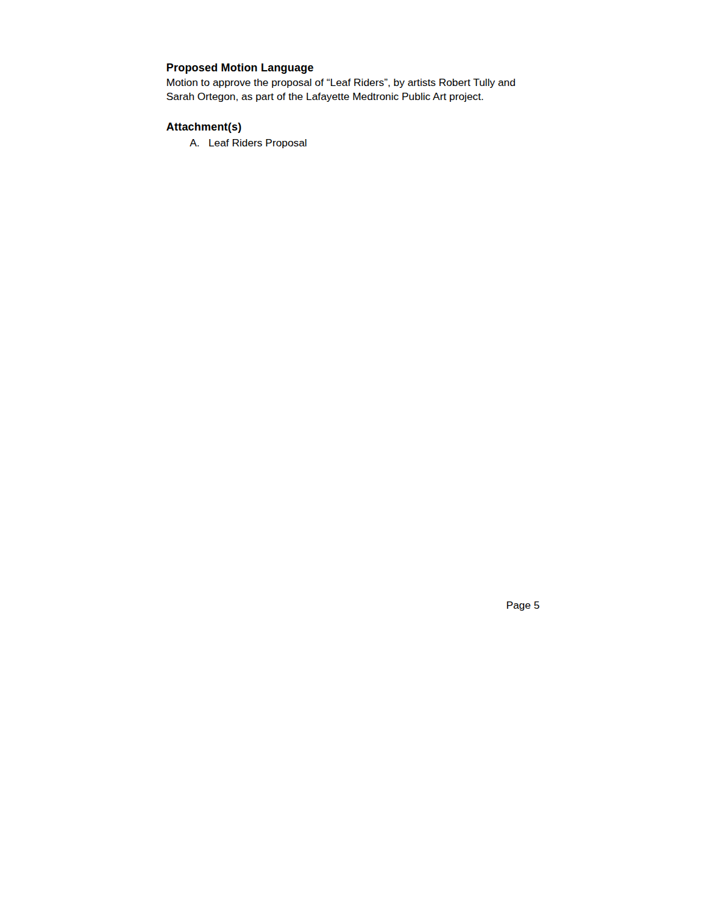Proposed Motion Language
Motion to approve the proposal of “Leaf Riders”, by artists Robert Tully and Sarah Ortegon, as part of the Lafayette Medtronic Public Art project.
Attachment(s)
Leaf Riders Proposal
Page 5